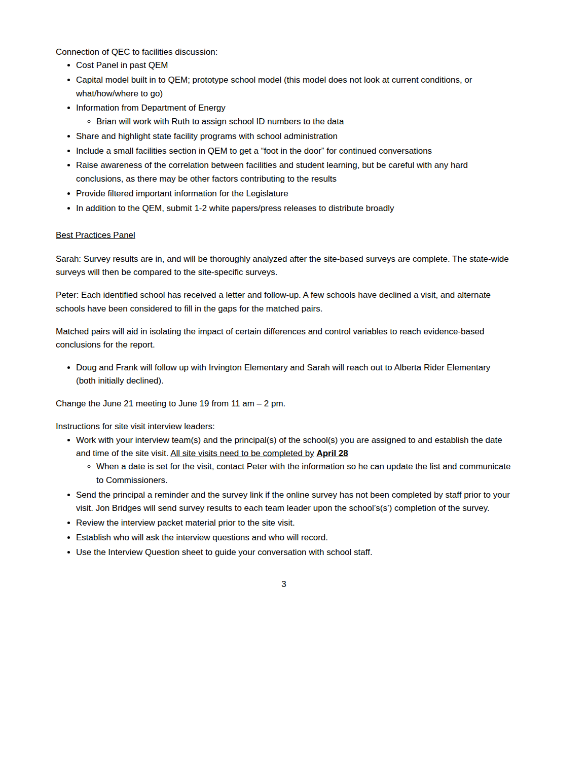Connection of QEC to facilities discussion:
Cost Panel in past QEM
Capital model built in to QEM; prototype school model (this model does not look at current conditions, or what/how/where to go)
Information from Department of Energy
Brian will work with Ruth to assign school ID numbers to the data
Share and highlight state facility programs with school administration
Include a small facilities section in QEM to get a “foot in the door” for continued conversations
Raise awareness of the correlation between facilities and student learning, but be careful with any hard conclusions, as there may be other factors contributing to the results
Provide filtered important information for the Legislature
In addition to the QEM, submit 1-2 white papers/press releases to distribute broadly
Best Practices Panel
Sarah: Survey results are in, and will be thoroughly analyzed after the site-based surveys are complete. The state-wide surveys will then be compared to the site-specific surveys.
Peter: Each identified school has received a letter and follow-up. A few schools have declined a visit, and alternate schools have been considered to fill in the gaps for the matched pairs.
Matched pairs will aid in isolating the impact of certain differences and control variables to reach evidence-based conclusions for the report.
Doug and Frank will follow up with Irvington Elementary and Sarah will reach out to Alberta Rider Elementary (both initially declined).
Change the June 21 meeting to June 19 from 11 am – 2 pm.
Instructions for site visit interview leaders:
Work with your interview team(s) and the principal(s) of the school(s) you are assigned to and establish the date and time of the site visit. All site visits need to be completed by April 28
When a date is set for the visit, contact Peter with the information so he can update the list and communicate to Commissioners.
Send the principal a reminder and the survey link if the online survey has not been completed by staff prior to your visit. Jon Bridges will send survey results to each team leader upon the school’s(s’) completion of the survey.
Review the interview packet material prior to the site visit.
Establish who will ask the interview questions and who will record.
Use the Interview Question sheet to guide your conversation with school staff.
3